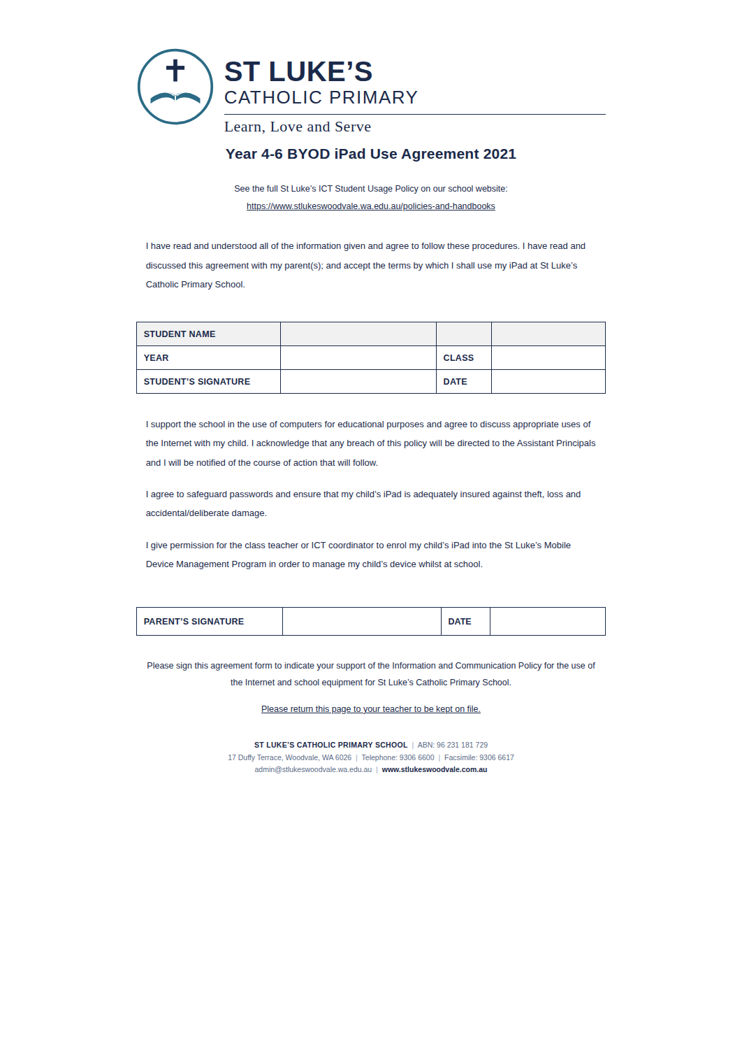ST LUKE’S
CATHOLIC PRIMARY
Learn, Love and Serve
Year 4-6 BYOD iPad Use Agreement 2021
See the full St Luke’s ICT Student Usage Policy on our school website:
https://www.stlukeswoodvale.wa.edu.au/policies-and-handbooks
I have read and understood all of the information given and agree to follow these procedures. I have read and discussed this agreement with my parent(s); and accept the terms by which I shall use my iPad at St Luke’s Catholic Primary School.
| STUDENT NAME | | | |
| YEAR | | CLASS | |
| STUDENT’S SIGNATURE | | DATE | |
I support the school in the use of computers for educational purposes and agree to discuss appropriate uses of the Internet with my child. I acknowledge that any breach of this policy will be directed to the Assistant Principals and I will be notified of the course of action that will follow.
I agree to safeguard passwords and ensure that my child’s iPad is adequately insured against theft, loss and accidental/deliberate damage.
I give permission for the class teacher or ICT coordinator to enrol my child’s iPad into the St Luke’s Mobile Device Management Program in order to manage my child’s device whilst at school.
| PARENT’S SIGNATURE | | DATE | |
Please sign this agreement form to indicate your support of the Information and Communication Policy for the use of the Internet and school equipment for St Luke’s Catholic Primary School.
Please return this page to your teacher to be kept on file.
ST LUKE’S CATHOLIC PRIMARY SCHOOL | ABN: 96 231 181 729
17 Duffy Terrace, Woodvale, WA 6026 | Telephone: 9306 6600 | Facsimile: 9306 6617
admin@stlukeswoodvale.wa.edu.au | www.stlukeswoodvale.com.au